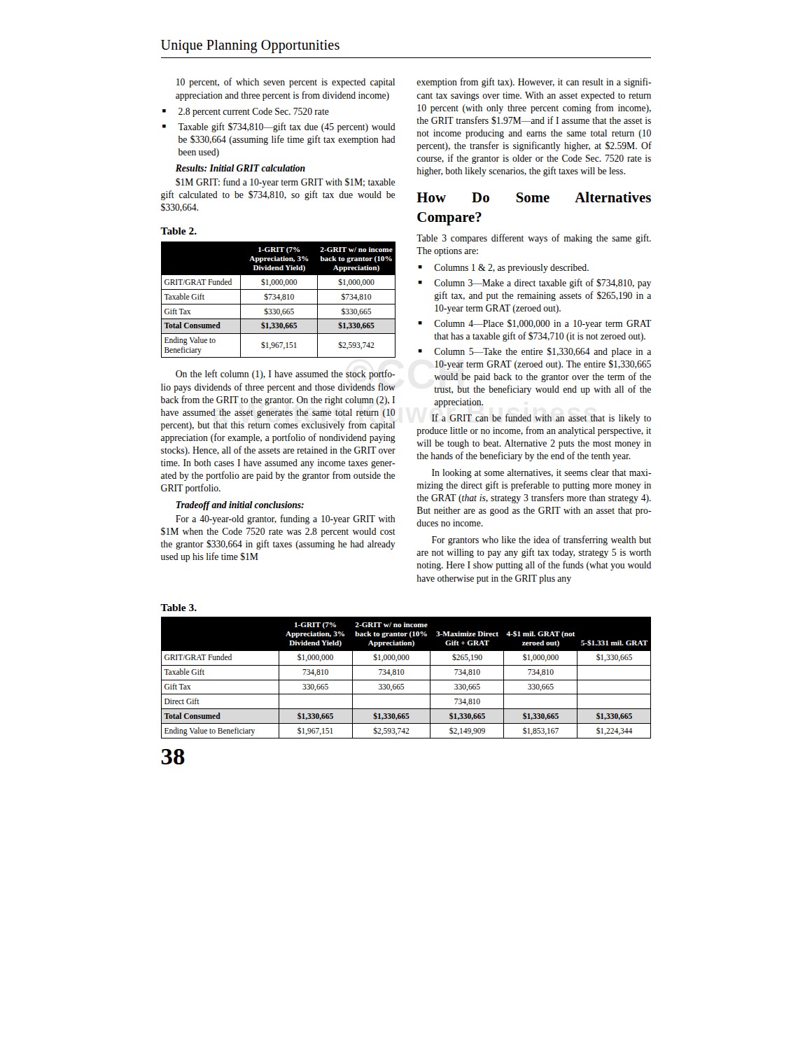©CCH a Wolters Kluwer Business
Unique Planning Opportunities
10 percent, of which seven percent is expected capital appreciation and three percent is from dividend income)
2.8 percent current Code Sec. 7520 rate
Taxable gift $734,810—gift tax due (45 percent) would be $330,664 (assuming life time gift tax exemption had been used)
Results: Initial GRIT calculation
$1M GRIT: fund a 10-year term GRIT with $1M; taxable gift calculated to be $734,810, so gift tax due would be $330,664.
Table 2.
| | 1-GRIT (7% Appreciation, 3% Dividend Yield) | 2-GRIT w/ no income back to grantor (10% Appreciation) |
| --- | --- | --- |
| GRIT/GRAT Funded | $1,000,000 | $1,000,000 |
| Taxable Gift | $734,810 | $734,810 |
| Gift Tax | $330,665 | $330,665 |
| Total Consumed | $1,330,665 | $1,330,665 |
| Ending Value to Beneficiary | $1,967,151 | $2,593,742 |
On the left column (1), I have assumed the stock portfolio pays dividends of three percent and those dividends flow back from the GRIT to the grantor. On the right column (2), I have assumed the asset generates the same total return (10 percent), but that this return comes exclusively from capital appreciation (for example, a portfolio of nondividend paying stocks). Hence, all of the assets are retained in the GRIT over time. In both cases I have assumed any income taxes generated by the portfolio are paid by the grantor from outside the GRIT portfolio.
Tradeoff and initial conclusions:
For a 40-year-old grantor, funding a 10-year GRIT with $1M when the Code 7520 rate was 2.8 percent would cost the grantor $330,664 in gift taxes (assuming he had already used up his life time $1M
exemption from gift tax). However, it can result in a significant tax savings over time. With an asset expected to return 10 percent (with only three percent coming from income), the GRIT transfers $1.97M—and if I assume that the asset is not income producing and earns the same total return (10 percent), the transfer is significantly higher, at $2.59M. Of course, if the grantor is older or the Code Sec. 7520 rate is higher, both likely scenarios, the gift taxes will be less.
How Do Some Alternatives Compare?
Table 3 compares different ways of making the same gift. The options are:
Columns 1 & 2, as previously described.
Column 3—Make a direct taxable gift of $734,810, pay gift tax, and put the remaining assets of $265,190 in a 10-year term GRAT (zeroed out).
Column 4—Place $1,000,000 in a 10-year term GRAT that has a taxable gift of $734,710 (it is not zeroed out).
Column 5—Take the entire $1,330,664 and place in a 10-year term GRAT (zeroed out). The entire $1,330,665 would be paid back to the grantor over the term of the trust, but the beneficiary would end up with all of the appreciation.
If a GRIT can be funded with an asset that is likely to produce little or no income, from an analytical perspective, it will be tough to beat. Alternative 2 puts the most money in the hands of the beneficiary by the end of the tenth year.
In looking at some alternatives, it seems clear that maximizing the direct gift is preferable to putting more money in the GRAT (that is, strategy 3 transfers more than strategy 4). But neither are as good as the GRIT with an asset that produces no income.
For grantors who like the idea of transferring wealth but are not willing to pay any gift tax today, strategy 5 is worth noting. Here I show putting all of the funds (what you would have otherwise put in the GRIT plus any
Table 3.
| | 1-GRIT (7% Appreciation, 3% Dividend Yield) | 2-GRIT w/ no income back to grantor (10% Appreciation) | 3-Maximize Direct Gift + GRAT | 4-$1 mil. GRAT (not zeroed out) | 5-$1.331 mil. GRAT |
| --- | --- | --- | --- | --- | --- |
| GRIT/GRAT Funded | $1,000,000 | $1,000,000 | $265,190 | $1,000,000 | $1,330,665 |
| Taxable Gift | 734,810 | 734,810 | 734,810 | 734,810 | |
| Gift Tax | 330,665 | 330,665 | 330,665 | 330,665 | |
| Direct Gift | | | 734,810 | | |
| Total Consumed | $1,330,665 | $1,330,665 | $1,330,665 | $1,330,665 | $1,330,665 |
| Ending Value to Beneficiary | $1,967,151 | $2,593,742 | $2,149,909 | $1,853,167 | $1,224,344 |
38